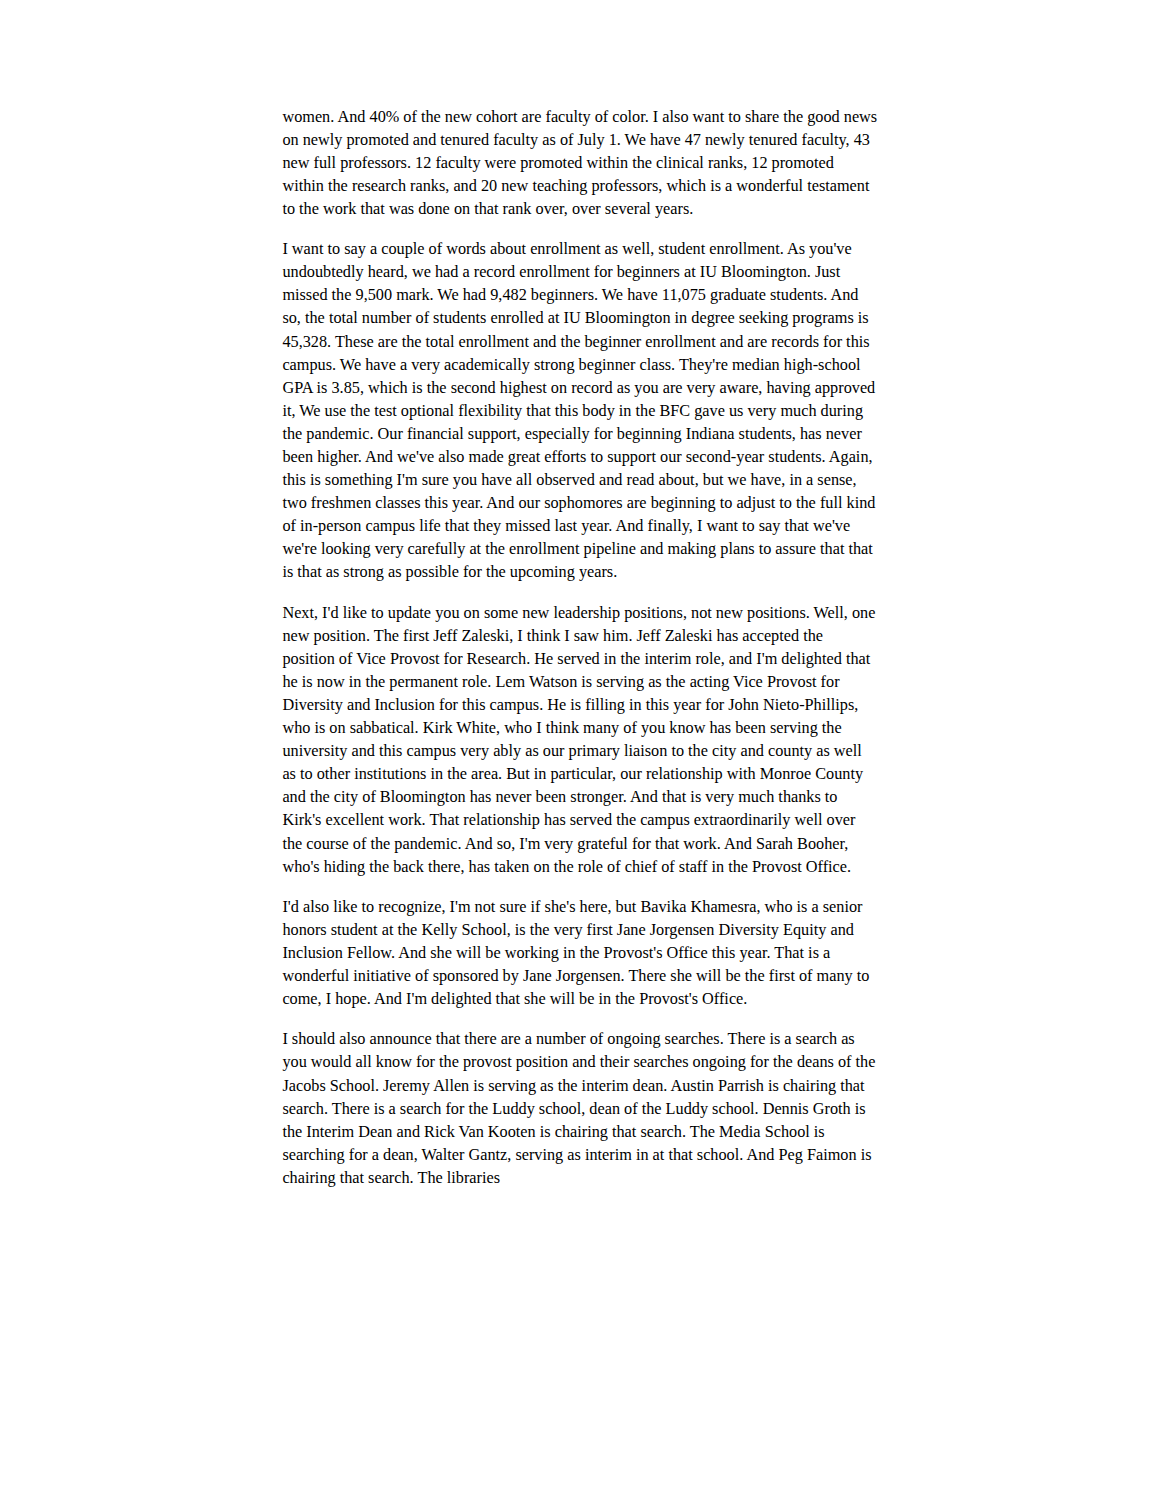women. And 40% of the new cohort are faculty of color. I also want to share the good news on newly promoted and tenured faculty as of July 1. We have 47 newly tenured faculty, 43 new full professors. 12 faculty were promoted within the clinical ranks, 12 promoted within the research ranks, and 20 new teaching professors, which is a wonderful testament to the work that was done on that rank over, over several years.
I want to say a couple of words about enrollment as well, student enrollment. As you've undoubtedly heard, we had a record enrollment for beginners at IU Bloomington. Just missed the 9,500 mark. We had 9,482 beginners. We have 11,075 graduate students. And so, the total number of students enrolled at IU Bloomington in degree seeking programs is 45,328. These are the total enrollment and the beginner enrollment and are records for this campus. We have a very academically strong beginner class. They're median high-school GPA is 3.85, which is the second highest on record as you are very aware, having approved it, We use the test optional flexibility that this body in the BFC gave us very much during the pandemic. Our financial support, especially for beginning Indiana students, has never been higher. And we've also made great efforts to support our second-year students. Again, this is something I'm sure you have all observed and read about, but we have, in a sense, two freshmen classes this year. And our sophomores are beginning to adjust to the full kind of in-person campus life that they missed last year. And finally, I want to say that we've we're looking very carefully at the enrollment pipeline and making plans to assure that that is that as strong as possible for the upcoming years.
Next, I'd like to update you on some new leadership positions, not new positions. Well, one new position. The first Jeff Zaleski, I think I saw him. Jeff Zaleski has accepted the position of Vice Provost for Research. He served in the interim role, and I'm delighted that he is now in the permanent role. Lem Watson is serving as the acting Vice Provost for Diversity and Inclusion for this campus. He is filling in this year for John Nieto-Phillips, who is on sabbatical. Kirk White, who I think many of you know has been serving the university and this campus very ably as our primary liaison to the city and county as well as to other institutions in the area. But in particular, our relationship with Monroe County and the city of Bloomington has never been stronger. And that is very much thanks to Kirk's excellent work. That relationship has served the campus extraordinarily well over the course of the pandemic. And so, I'm very grateful for that work. And Sarah Booher, who's hiding the back there, has taken on the role of chief of staff in the Provost Office.
I'd also like to recognize, I'm not sure if she's here, but Bavika Khamesra, who is a senior honors student at the Kelly School, is the very first Jane Jorgensen Diversity Equity and Inclusion Fellow. And she will be working in the Provost's Office this year. That is a wonderful initiative of sponsored by Jane Jorgensen. There she will be the first of many to come, I hope. And I'm delighted that she will be in the Provost's Office.
I should also announce that there are a number of ongoing searches. There is a search as you would all know for the provost position and their searches ongoing for the deans of the Jacobs School. Jeremy Allen is serving as the interim dean. Austin Parrish is chairing that search. There is a search for the Luddy school, dean of the Luddy school. Dennis Groth is the Interim Dean and Rick Van Kooten is chairing that search. The Media School is searching for a dean, Walter Gantz, serving as interim in at that school. And Peg Faimon is chairing that search. The libraries